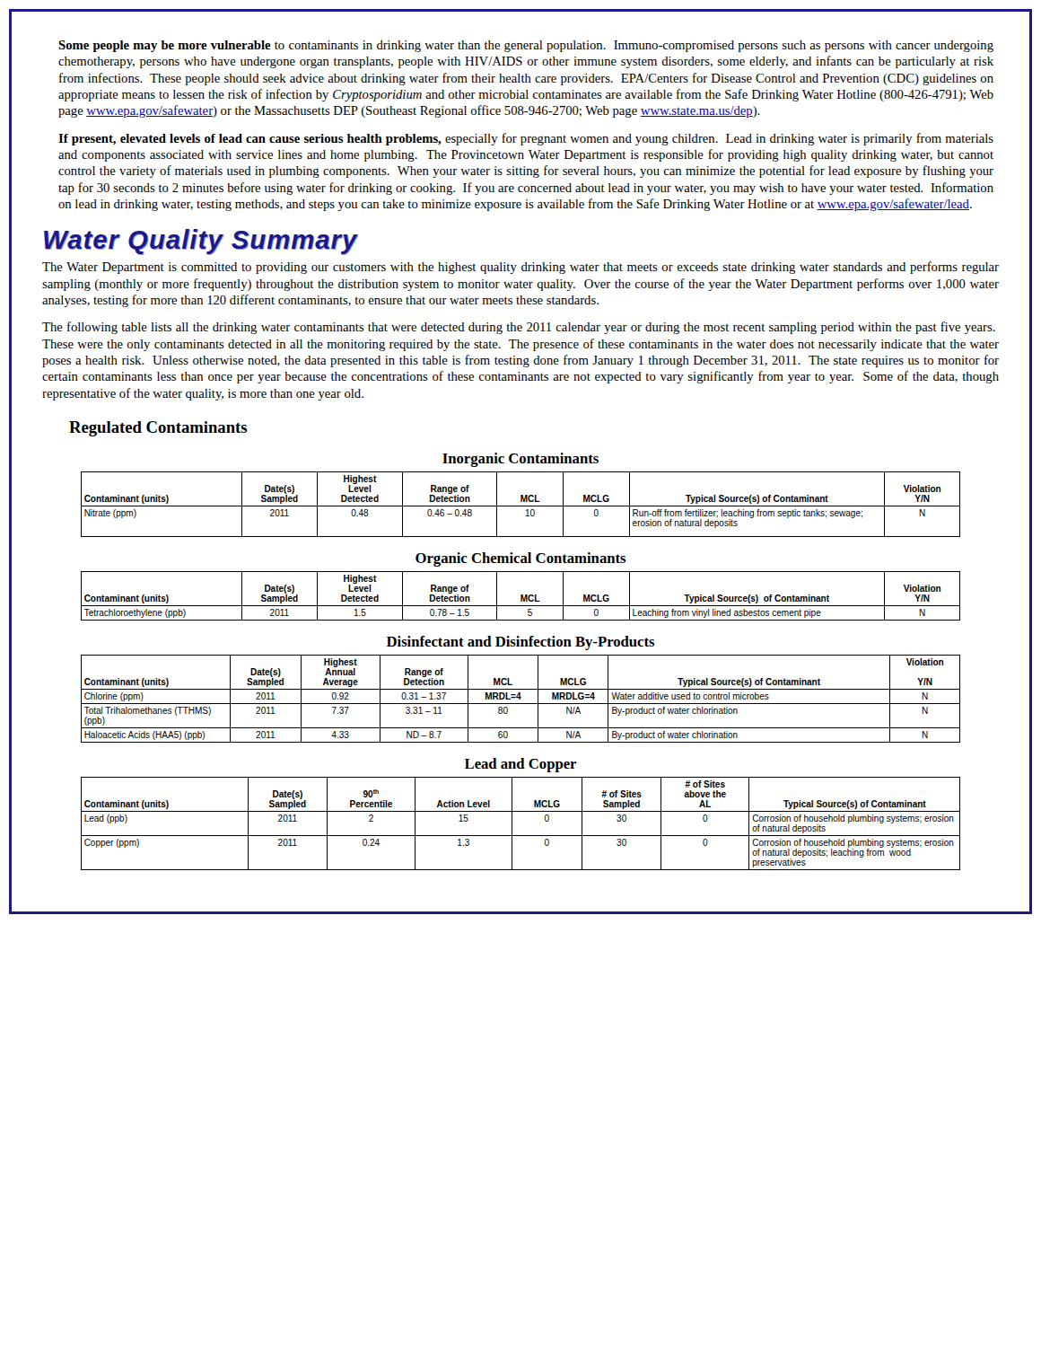Some people may be more vulnerable to contaminants in drinking water than the general population. Immuno-compromised persons such as persons with cancer undergoing chemotherapy, persons who have undergone organ transplants, people with HIV/AIDS or other immune system disorders, some elderly, and infants can be particularly at risk from infections. These people should seek advice about drinking water from their health care providers. EPA/Centers for Disease Control and Prevention (CDC) guidelines on appropriate means to lessen the risk of infection by Cryptosporidium and other microbial contaminates are available from the Safe Drinking Water Hotline (800-426-4791); Web page www.epa.gov/safewater) or the Massachusetts DEP (Southeast Regional office 508-946-2700; Web page www.state.ma.us/dep).
If present, elevated levels of lead can cause serious health problems, especially for pregnant women and young children. Lead in drinking water is primarily from materials and components associated with service lines and home plumbing. The Provincetown Water Department is responsible for providing high quality drinking water, but cannot control the variety of materials used in plumbing components. When your water is sitting for several hours, you can minimize the potential for lead exposure by flushing your tap for 30 seconds to 2 minutes before using water for drinking or cooking. If you are concerned about lead in your water, you may wish to have your water tested. Information on lead in drinking water, testing methods, and steps you can take to minimize exposure is available from the Safe Drinking Water Hotline or at www.epa.gov/safewater/lead.
Water Quality Summary
The Water Department is committed to providing our customers with the highest quality drinking water that meets or exceeds state drinking water standards and performs regular sampling (monthly or more frequently) throughout the distribution system to monitor water quality. Over the course of the year the Water Department performs over 1,000 water analyses, testing for more than 120 different contaminants, to ensure that our water meets these standards.
The following table lists all the drinking water contaminants that were detected during the 2011 calendar year or during the most recent sampling period within the past five years. These were the only contaminants detected in all the monitoring required by the state. The presence of these contaminants in the water does not necessarily indicate that the water poses a health risk. Unless otherwise noted, the data presented in this table is from testing done from January 1 through December 31, 2011. The state requires us to monitor for certain contaminants less than once per year because the concentrations of these contaminants are not expected to vary significantly from year to year. Some of the data, though representative of the water quality, is more than one year old.
Regulated Contaminants
Inorganic Contaminants
| Contaminant (units) | Date(s) Sampled | Highest Level Detected | Range of Detection | MCL | MCLG | Typical Source(s) of Contaminant | Violation Y/N |
| --- | --- | --- | --- | --- | --- | --- | --- |
| Nitrate (ppm) | 2011 | 0.48 | 0.46 – 0.48 | 10 | 0 | Run-off from fertilizer; leaching from septic tanks; sewage; erosion of natural deposits | N |
Organic Chemical Contaminants
| Contaminant (units) | Date(s) Sampled | Highest Level Detected | Range of Detection | MCL | MCLG | Typical Source(s) of Contaminant | Violation Y/N |
| --- | --- | --- | --- | --- | --- | --- | --- |
| Tetrachloroethylene (ppb) | 2011 | 1.5 | 0.78 – 1.5 | 5 | 0 | Leaching from vinyl lined asbestos cement pipe | N |
Disinfectant and Disinfection By-Products
| Contaminant (units) | Date(s) Sampled | Highest Annual Average | Range of Detection | MCL | MCLG | Typical Source(s) of Contaminant | Violation Y/N |
| --- | --- | --- | --- | --- | --- | --- | --- |
| Chlorine (ppm) | 2011 | 0.92 | 0.31 – 1.37 | MRDL=4 | MRDLG=4 | Water additive used to control microbes | N |
| Total Trihalomethanes (TTHMS) (ppb) | 2011 | 7.37 | 3.31 – 11 | 80 | N/A | By-product of water chlorination | N |
| Haloacetic Acids (HAA5) (ppb) | 2011 | 4.33 | ND – 8.7 | 60 | N/A | By-product of water chlorination | N |
Lead and Copper
| Contaminant (units) | Date(s) Sampled | 90 th Percentile | Action Level | MCLG | # of Sites Sampled | # of Sites above the AL | Typical Source(s) of Contaminant |
| --- | --- | --- | --- | --- | --- | --- | --- |
| Lead (ppb) | 2011 | 2 | 15 | 0 | 30 | 0 | Corrosion of household plumbing systems; erosion of natural deposits |
| Copper (ppm) | 2011 | 0.24 | 1.3 | 0 | 30 | 0 | Corrosion of household plumbing systems; erosion of natural deposits; leaching from wood preservatives |